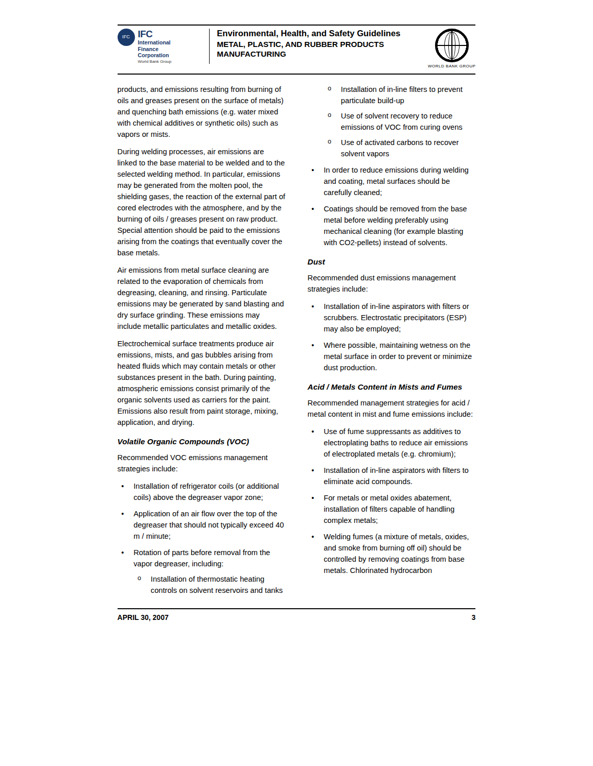IFC
IFC International
Finance
Corporation World Bank Group
Environmental, Health, and Safety Guidelines
METAL, PLASTIC, AND RUBBER PRODUCTS MANUFACTURING
WORLD BANK GROUP
products, and emissions resulting from burning of oils and greases present on the surface of metals) and quenching bath emissions (e.g. water mixed with chemical additives or synthetic oils) such as vapors or mists.
During welding processes, air emissions are linked to the base material to be welded and to the selected welding method. In particular, emissions may be generated from the molten pool, the shielding gases, the reaction of the external part of cored electrodes with the atmosphere, and by the burning of oils / greases present on raw product. Special attention should be paid to the emissions arising from the coatings that eventually cover the base metals.
Air emissions from metal surface cleaning are related to the evaporation of chemicals from degreasing, cleaning, and rinsing. Particulate emissions may be generated by sand blasting and dry surface grinding. These emissions may include metallic particulates and metallic oxides.
Electrochemical surface treatments produce air emissions, mists, and gas bubbles arising from heated fluids which may contain metals or other substances present in the bath. During painting, atmospheric emissions consist primarily of the organic solvents used as carriers for the paint. Emissions also result from paint storage, mixing, application, and drying.
Volatile Organic Compounds (VOC)
Recommended VOC emissions management strategies include:
Installation of refrigerator coils (or additional coils) above the degreaser vapor zone;
Application of an air flow over the top of the degreaser that should not typically exceed 40 m / minute;
Rotation of parts before removal from the vapor degreaser, including:
Installation of thermostatic heating controls on solvent reservoirs and tanks
Installation of in-line filters to prevent particulate build-up
Use of solvent recovery to reduce emissions of VOC from curing ovens
Use of activated carbons to recover solvent vapors
In order to reduce emissions during welding and coating, metal surfaces should be carefully cleaned;
Coatings should be removed from the base metal before welding preferably using mechanical cleaning (for example blasting with CO2-pellets) instead of solvents.
Dust
Recommended dust emissions management strategies include:
Installation of in-line aspirators with filters or scrubbers. Electrostatic precipitators (ESP) may also be employed;
Where possible, maintaining wetness on the metal surface in order to prevent or minimize dust production.
Acid / Metals Content in Mists and Fumes
Recommended management strategies for acid / metal content in mist and fume emissions include:
Use of fume suppressants as additives to electroplating baths to reduce air emissions of electroplated metals (e.g. chromium);
Installation of in-line aspirators with filters to eliminate acid compounds.
For metals or metal oxides abatement, installation of filters capable of handling complex metals;
Welding fumes (a mixture of metals, oxides, and smoke from burning off oil) should be controlled by removing coatings from base metals. Chlorinated hydrocarbon
APRIL 30, 2007 3